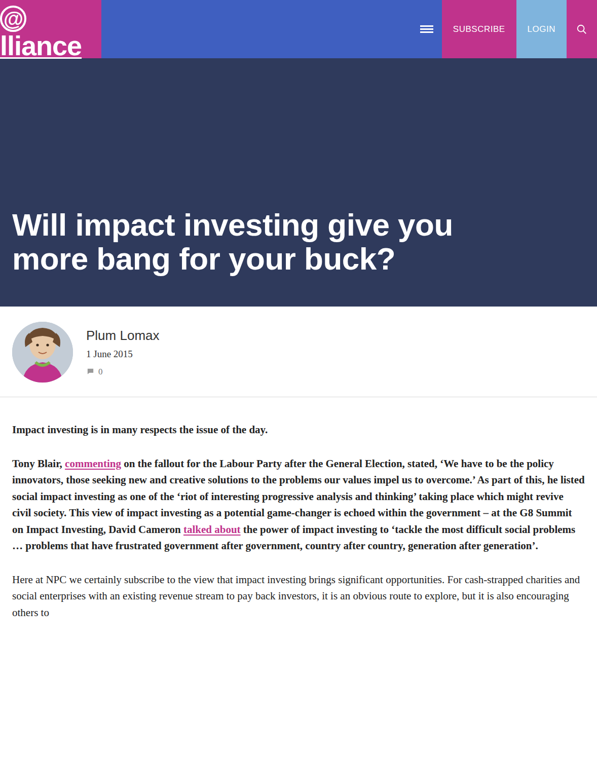@lliance
Subscribe Login
Will impact investing give you more bang for your buck?
Plum Lomax
1 June 2015
0
Impact investing is in many respects the issue of the day.
Tony Blair, commenting on the fallout for the Labour Party after the General Election, stated, ‘We have to be the policy innovators, those seeking new and creative solutions to the problems our values impel us to overcome.’ As part of this, he listed social impact investing as one of the ‘riot of interesting progressive analysis and thinking’ taking place which might revive civil society. This view of impact investing as a potential game-changer is echoed within the government – at the G8 Summit on Impact Investing, David Cameron talked about the power of impact investing to ‘tackle the most difficult social problems … problems that have frustrated government after government, country after country, generation after generation’.
Here at NPC we certainly subscribe to the view that impact investing brings significant opportunities. For cash-strapped charities and social enterprises with an existing revenue stream to pay back investors, it is an obvious route to explore, but it is also encouraging others to